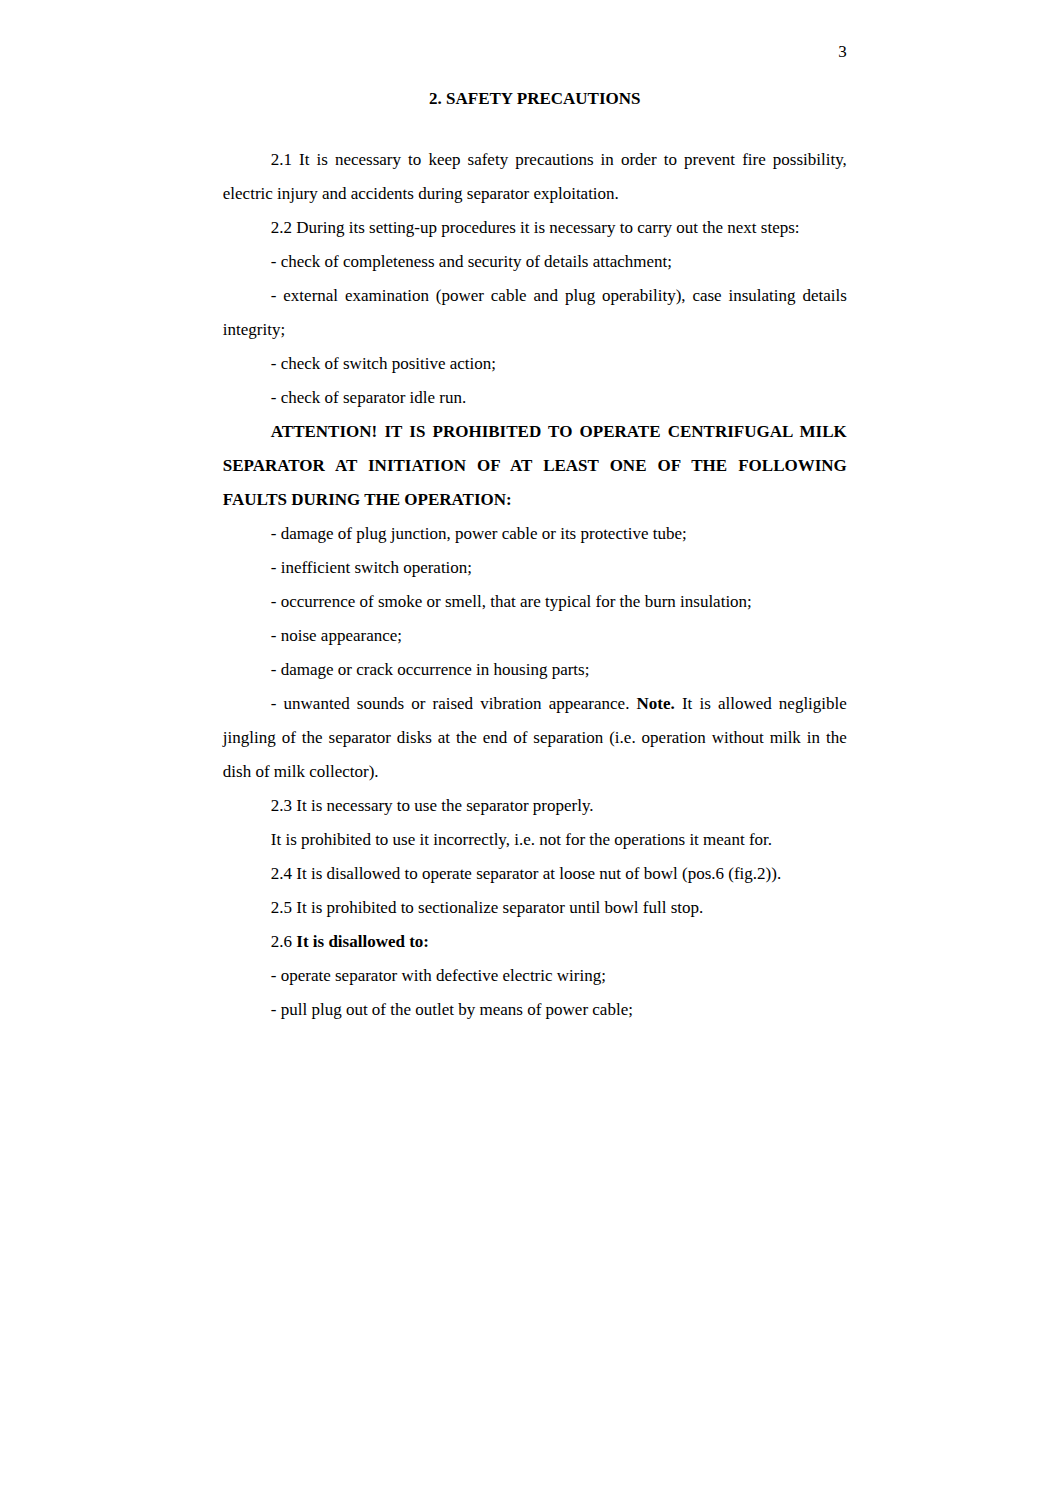3
2. SAFETY PRECAUTIONS
2.1 It is necessary to keep safety precautions in order to prevent fire possibility, electric injury and accidents during separator exploitation.
2.2 During its setting-up procedures it is necessary to carry out the next steps:
- check of completeness and security of details attachment;
- external examination (power cable and plug operability), case insulating details integrity;
- check of switch positive action;
- check of separator idle run.
ATTENTION! IT IS PROHIBITED TO OPERATE CENTRIFUGAL MILK SEPARATOR AT INITIATION OF AT LEAST ONE OF THE FOLLOWING FAULTS DURING THE OPERATION:
- damage of plug junction, power cable or its protective tube;
- inefficient switch operation;
- occurrence of smoke or smell, that are typical for the burn insulation;
- noise appearance;
- damage or crack occurrence in housing parts;
- unwanted sounds or raised vibration appearance. Note. It is allowed negligible jingling of the separator disks at the end of separation (i.e. operation without milk in the dish of milk collector).
2.3 It is necessary to use the separator properly.
It is prohibited to use it incorrectly, i.e. not for the operations it meant for.
2.4 It is disallowed to operate separator at loose nut of bowl (pos.6 (fig.2)).
2.5 It is prohibited to sectionalize separator until bowl full stop.
2.6 It is disallowed to:
- operate separator with defective electric wiring;
- pull plug out of the outlet by means of power cable;